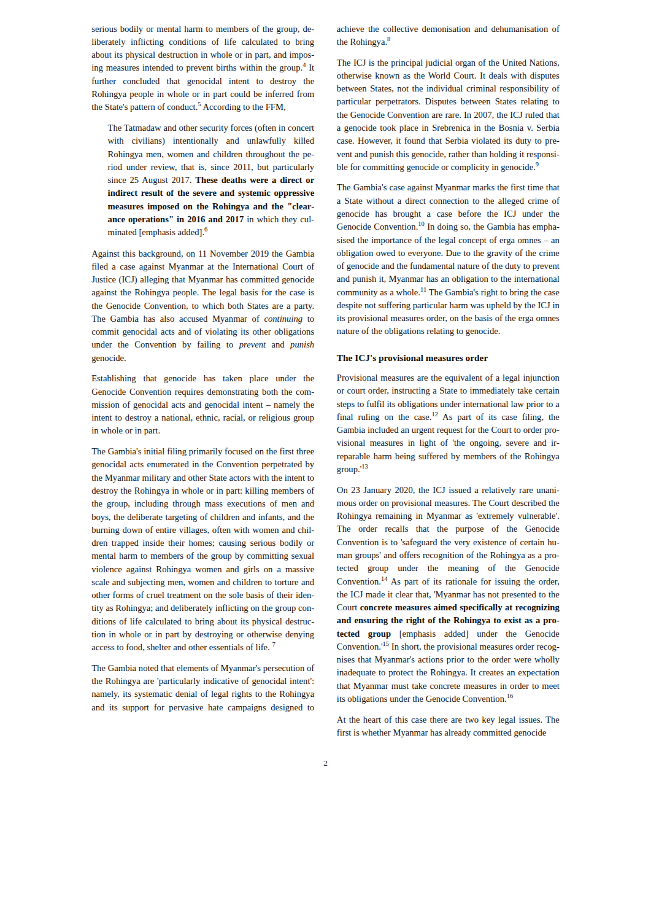serious bodily or mental harm to members of the group, deliberately inflicting conditions of life calculated to bring about its physical destruction in whole or in part, and imposing measures intended to prevent births within the group.4 It further concluded that genocidal intent to destroy the Rohingya people in whole or in part could be inferred from the State's pattern of conduct.5 According to the FFM,
The Tatmadaw and other security forces (often in concert with civilians) intentionally and unlawfully killed Rohingya men, women and children throughout the period under review, that is, since 2011, but particularly since 25 August 2017. These deaths were a direct or indirect result of the severe and systemic oppressive measures imposed on the Rohingya and the "clearance operations" in 2016 and 2017 in which they culminated [emphasis added].6
Against this background, on 11 November 2019 the Gambia filed a case against Myanmar at the International Court of Justice (ICJ) alleging that Myanmar has committed genocide against the Rohingya people. The legal basis for the case is the Genocide Convention, to which both States are a party. The Gambia has also accused Myanmar of continuing to commit genocidal acts and of violating its other obligations under the Convention by failing to prevent and punish genocide.
Establishing that genocide has taken place under the Genocide Convention requires demonstrating both the commission of genocidal acts and genocidal intent – namely the intent to destroy a national, ethnic, racial, or religious group in whole or in part.
The Gambia's initial filing primarily focused on the first three genocidal acts enumerated in the Convention perpetrated by the Myanmar military and other State actors with the intent to destroy the Rohingya in whole or in part: killing members of the group, including through mass executions of men and boys, the deliberate targeting of children and infants, and the burning down of entire villages, often with women and children trapped inside their homes; causing serious bodily or mental harm to members of the group by committing sexual violence against Rohingya women and girls on a massive scale and subjecting men, women and children to torture and other forms of cruel treatment on the sole basis of their identity as Rohingya; and deliberately inflicting on the group conditions of life calculated to bring about its physical destruction in whole or in part by destroying or otherwise denying access to food, shelter and other essentials of life. 7
The Gambia noted that elements of Myanmar's persecution of the Rohingya are 'particularly indicative of genocidal intent': namely, its systematic denial of legal rights to the Rohingya and its support for pervasive hate campaigns designed to achieve the collective demonisation and dehumanisation of the Rohingya.8
The ICJ is the principal judicial organ of the United Nations, otherwise known as the World Court. It deals with disputes between States, not the individual criminal responsibility of particular perpetrators. Disputes between States relating to the Genocide Convention are rare. In 2007, the ICJ ruled that a genocide took place in Srebrenica in the Bosnia v. Serbia case. However, it found that Serbia violated its duty to prevent and punish this genocide, rather than holding it responsible for committing genocide or complicity in genocide.9
The Gambia's case against Myanmar marks the first time that a State without a direct connection to the alleged crime of genocide has brought a case before the ICJ under the Genocide Convention.10 In doing so, the Gambia has emphasised the importance of the legal concept of erga omnes – an obligation owed to everyone. Due to the gravity of the crime of genocide and the fundamental nature of the duty to prevent and punish it, Myanmar has an obligation to the international community as a whole.11 The Gambia's right to bring the case despite not suffering particular harm was upheld by the ICJ in its provisional measures order, on the basis of the erga omnes nature of the obligations relating to genocide.
The ICJ's provisional measures order
Provisional measures are the equivalent of a legal injunction or court order, instructing a State to immediately take certain steps to fulfil its obligations under international law prior to a final ruling on the case.12 As part of its case filing, the Gambia included an urgent request for the Court to order provisional measures in light of 'the ongoing, severe and irreparable harm being suffered by members of the Rohingya group.'13
On 23 January 2020, the ICJ issued a relatively rare unanimous order on provisional measures. The Court described the Rohingya remaining in Myanmar as 'extremely vulnerable'. The order recalls that the purpose of the Genocide Convention is to 'safeguard the very existence of certain human groups' and offers recognition of the Rohingya as a protected group under the meaning of the Genocide Convention.14 As part of its rationale for issuing the order, the ICJ made it clear that, 'Myanmar has not presented to the Court concrete measures aimed specifically at recognizing and ensuring the right of the Rohingya to exist as a protected group [emphasis added] under the Genocide Convention.'15 In short, the provisional measures order recognises that Myanmar's actions prior to the order were wholly inadequate to protect the Rohingya. It creates an expectation that Myanmar must take concrete measures in order to meet its obligations under the Genocide Convention.16
At the heart of this case there are two key legal issues. The first is whether Myanmar has already committed genocide
2